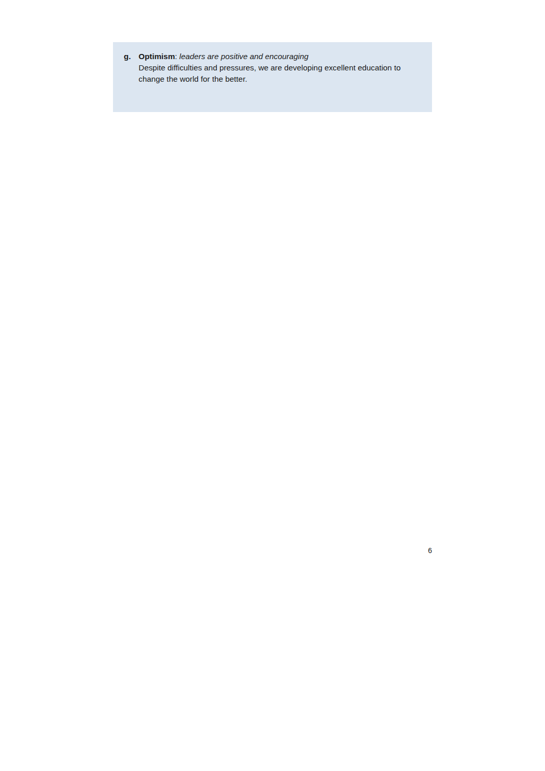g.
Optimism: leaders are positive and encouraging
Despite difficulties and pressures, we are developing excellent education to change the world for the better.
6